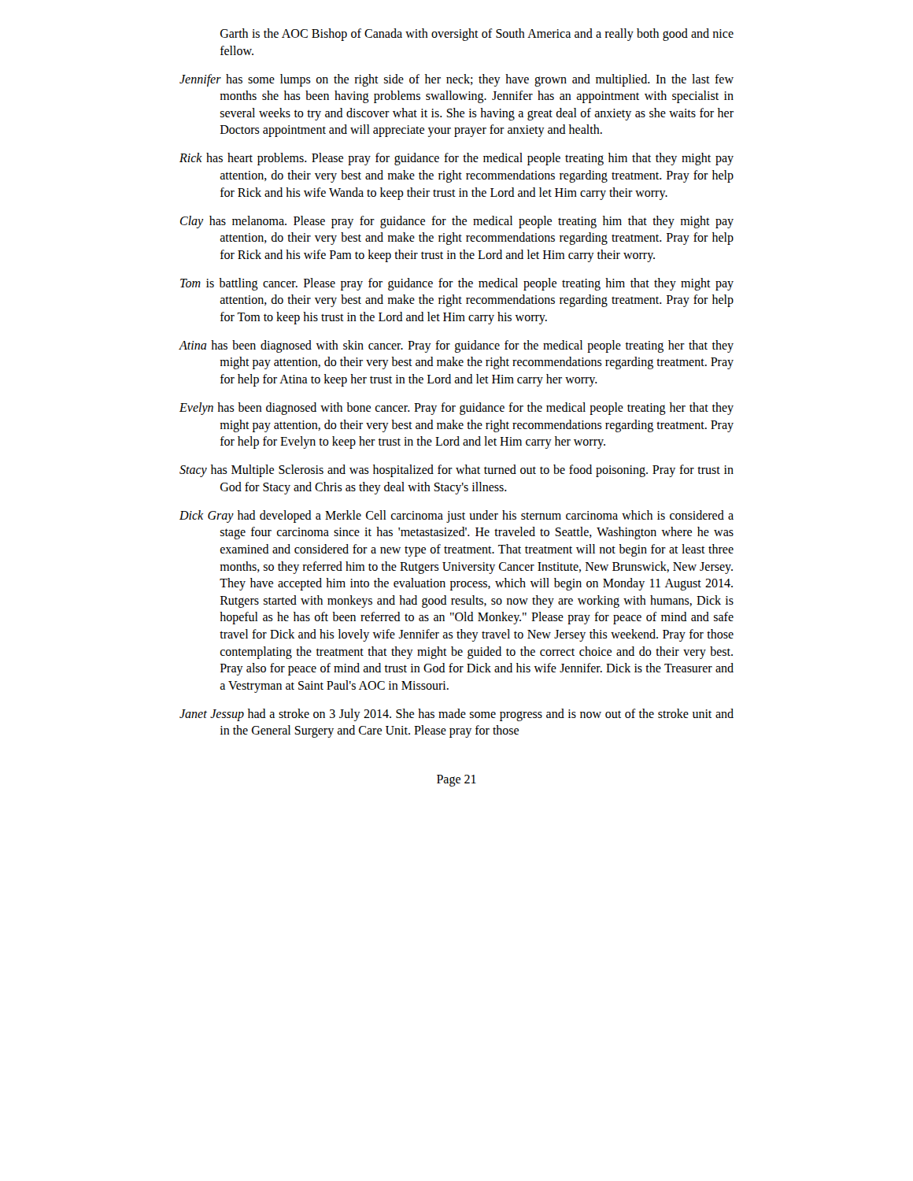Garth is the AOC Bishop of Canada with oversight of South America and a really both good and nice fellow.
Jennifer has some lumps on the right side of her neck; they have grown and multiplied. In the last few months she has been having problems swallowing. Jennifer has an appointment with specialist in several weeks to try and discover what it is. She is having a great deal of anxiety as she waits for her Doctors appointment and will appreciate your prayer for anxiety and health.
Rick has heart problems. Please pray for guidance for the medical people treating him that they might pay attention, do their very best and make the right recommendations regarding treatment. Pray for help for Rick and his wife Wanda to keep their trust in the Lord and let Him carry their worry.
Clay has melanoma. Please pray for guidance for the medical people treating him that they might pay attention, do their very best and make the right recommendations regarding treatment. Pray for help for Rick and his wife Pam to keep their trust in the Lord and let Him carry their worry.
Tom is battling cancer. Please pray for guidance for the medical people treating him that they might pay attention, do their very best and make the right recommendations regarding treatment. Pray for help for Tom to keep his trust in the Lord and let Him carry his worry.
Atina has been diagnosed with skin cancer. Pray for guidance for the medical people treating her that they might pay attention, do their very best and make the right recommendations regarding treatment. Pray for help for Atina to keep her trust in the Lord and let Him carry her worry.
Evelyn has been diagnosed with bone cancer. Pray for guidance for the medical people treating her that they might pay attention, do their very best and make the right recommendations regarding treatment. Pray for help for Evelyn to keep her trust in the Lord and let Him carry her worry.
Stacy has Multiple Sclerosis and was hospitalized for what turned out to be food poisoning. Pray for trust in God for Stacy and Chris as they deal with Stacy's illness.
Dick Gray had developed a Merkle Cell carcinoma just under his sternum carcinoma which is considered a stage four carcinoma since it has 'metastasized'. He traveled to Seattle, Washington where he was examined and considered for a new type of treatment. That treatment will not begin for at least three months, so they referred him to the Rutgers University Cancer Institute, New Brunswick, New Jersey. They have accepted him into the evaluation process, which will begin on Monday 11 August 2014. Rutgers started with monkeys and had good results, so now they are working with humans, Dick is hopeful as he has oft been referred to as an "Old Monkey." Please pray for peace of mind and safe travel for Dick and his lovely wife Jennifer as they travel to New Jersey this weekend. Pray for those contemplating the treatment that they might be guided to the correct choice and do their very best. Pray also for peace of mind and trust in God for Dick and his wife Jennifer. Dick is the Treasurer and a Vestryman at Saint Paul's AOC in Missouri.
Janet Jessup had a stroke on 3 July 2014. She has made some progress and is now out of the stroke unit and in the General Surgery and Care Unit. Please pray for those
Page 21